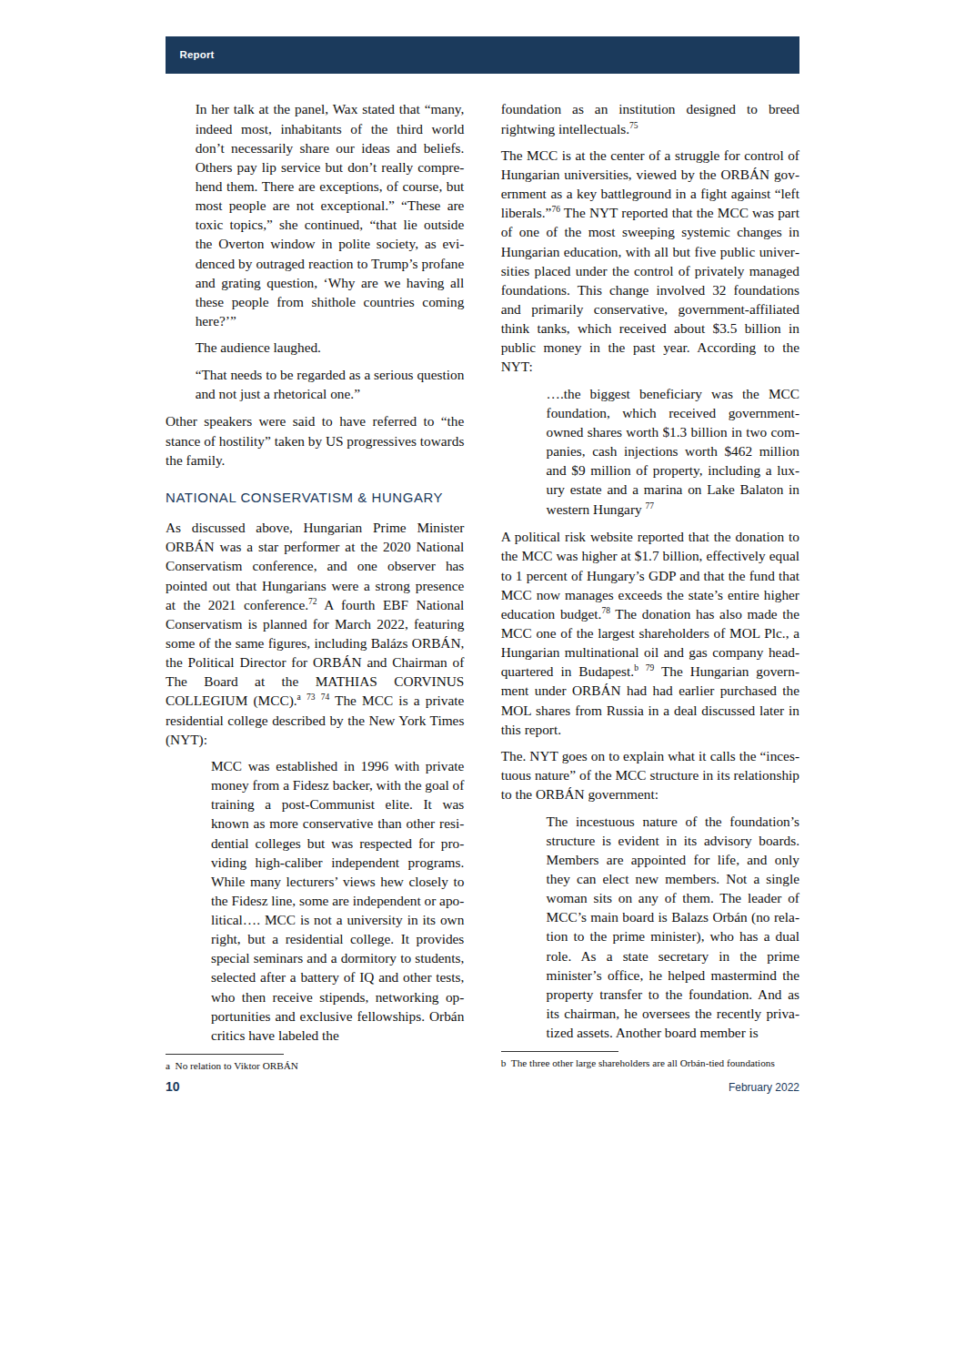Report
In her talk at the panel, Wax stated that “many, indeed most, inhabitants of the third world don’t necessarily share our ideas and beliefs. Others pay lip service but don’t really comprehend them. There are exceptions, of course, but most people are not exceptional.” “These are toxic topics,” she continued, “that lie outside the Overton window in polite society, as evidenced by outraged reaction to Trump’s profane and grating question, ‘Why are we having all these people from shithole countries coming here?’”
The audience laughed.
“That needs to be regarded as a serious question and not just a rhetorical one.”
Other speakers were said to have referred to “the stance of hostility” taken by US progressives towards the family.
National Conservatism & Hungary
As discussed above, Hungarian Prime Minister ORBÁN was a star performer at the 2020 National Conservatism conference, and one observer has pointed out that Hungarians were a strong presence at the 2021 conference.72 A fourth EBF National Conservatism is planned for March 2022, featuring some of the same figures, including Balázs ORBÁN, the Political Director for ORBÁN and Chairman of The Board at the MATHIAS CORVINUS COLLEGIUM (MCC).a 73 74 The MCC is a private residential college described by the New York Times (NYT):
MCC was established in 1996 with private money from a Fidesz backer, with the goal of training a post-Communist elite. It was known as more conservative than other residential colleges but was respected for providing high-caliber independent programs. While many lecturers’ views hew closely to the Fidesz line, some are independent or apolitical…. MCC is not a university in its own right, but a residential college. It provides special seminars and a dormitory to students, selected after a battery of IQ and other tests, who then receive stipends, networking opportunities and exclusive fellowships. Orbán critics have labeled the
a No relation to Viktor ORBÁN
foundation as an institution designed to breed rightwing intellectuals.75
The MCC is at the center of a struggle for control of Hungarian universities, viewed by the ORBÁN government as a key battleground in a fight against “left liberals.”76 The NYT reported that the MCC was part of one of the most sweeping systemic changes in Hungarian education, with all but five public universities placed under the control of privately managed foundations. This change involved 32 foundations and primarily conservative, government-affiliated think tanks, which received about $3.5 billion in public money in the past year. According to the NYT:
….the biggest beneficiary was the MCC foundation, which received government-owned shares worth $1.3 billion in two companies, cash injections worth $462 million and $9 million of property, including a luxury estate and a marina on Lake Balaton in western Hungary 77
A political risk website reported that the donation to the MCC was higher at $1.7 billion, effectively equal to 1 percent of Hungary’s GDP and that the fund that MCC now manages exceeds the state’s entire higher education budget.78 The donation has also made the MCC one of the largest shareholders of MOL Plc., a Hungarian multinational oil and gas company headquartered in Budapest.b 79 The Hungarian government under ORBÁN had had earlier purchased the MOL shares from Russia in a deal discussed later in this report.
The. NYT goes on to explain what it calls the “incestuous nature” of the MCC structure in its relationship to the ORBÁN government:
The incestuous nature of the foundation’s structure is evident in its advisory boards. Members are appointed for life, and only they can elect new members. Not a single woman sits on any of them. The leader of MCC’s main board is Balazs Orbán (no relation to the prime minister), who has a dual role. As a state secretary in the prime minister’s office, he helped mastermind the property transfer to the foundation. And as its chairman, he oversees the recently privatized assets. Another board member is
b The three other large shareholders are all Orbán-tied foundations
10 February 2022